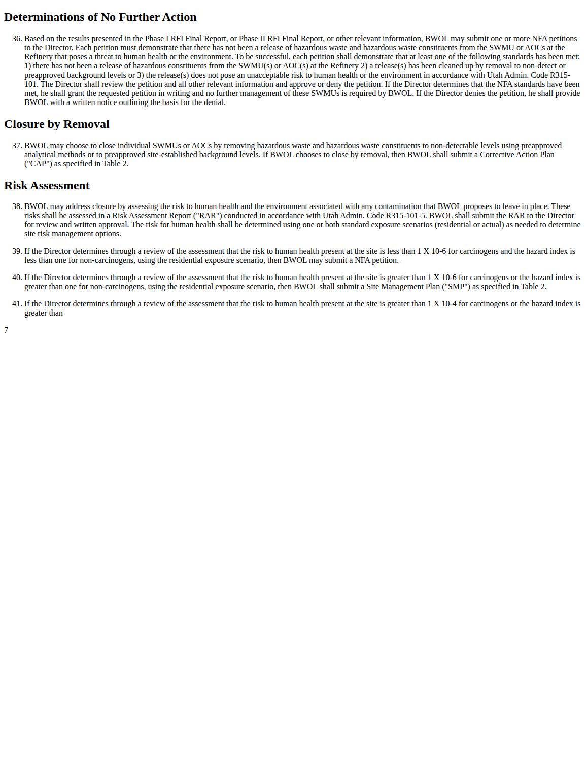Determinations of No Further Action
Based on the results presented in the Phase I RFI Final Report, or Phase II RFI Final Report, or other relevant information, BWOL may submit one or more NFA petitions to the Director. Each petition must demonstrate that there has not been a release of hazardous waste and hazardous waste constituents from the SWMU or AOCs at the Refinery that poses a threat to human health or the environment. To be successful, each petition shall demonstrate that at least one of the following standards has been met: 1) there has not been a release of hazardous constituents from the SWMU(s) or AOC(s) at the Refinery 2) a release(s) has been cleaned up by removal to non-detect or preapproved background levels or 3) the release(s) does not pose an unacceptable risk to human health or the environment in accordance with Utah Admin. Code R315-101. The Director shall review the petition and all other relevant information and approve or deny the petition. If the Director determines that the NFA standards have been met, he shall grant the requested petition in writing and no further management of these SWMUs is required by BWOL. If the Director denies the petition, he shall provide BWOL with a written notice outlining the basis for the denial.
Closure by Removal
BWOL may choose to close individual SWMUs or AOCs by removing hazardous waste and hazardous waste constituents to non-detectable levels using preapproved analytical methods or to preapproved site-established background levels. If BWOL chooses to close by removal, then BWOL shall submit a Corrective Action Plan ("CAP") as specified in Table 2.
Risk Assessment
BWOL may address closure by assessing the risk to human health and the environment associated with any contamination that BWOL proposes to leave in place. These risks shall be assessed in a Risk Assessment Report ("RAR") conducted in accordance with Utah Admin. Code R315-101-5. BWOL shall submit the RAR to the Director for review and written approval. The risk for human health shall be determined using one or both standard exposure scenarios (residential or actual) as needed to determine site risk management options.
If the Director determines through a review of the assessment that the risk to human health present at the site is less than 1 X 10-6 for carcinogens and the hazard index is less than one for non-carcinogens, using the residential exposure scenario, then BWOL may submit a NFA petition.
If the Director determines through a review of the assessment that the risk to human health present at the site is greater than 1 X 10-6 for carcinogens or the hazard index is greater than one for non-carcinogens, using the residential exposure scenario, then BWOL shall submit a Site Management Plan ("SMP") as specified in Table 2.
If the Director determines through a review of the assessment that the risk to human health present at the site is greater than 1 X 10-4 for carcinogens or the hazard index is greater than
7